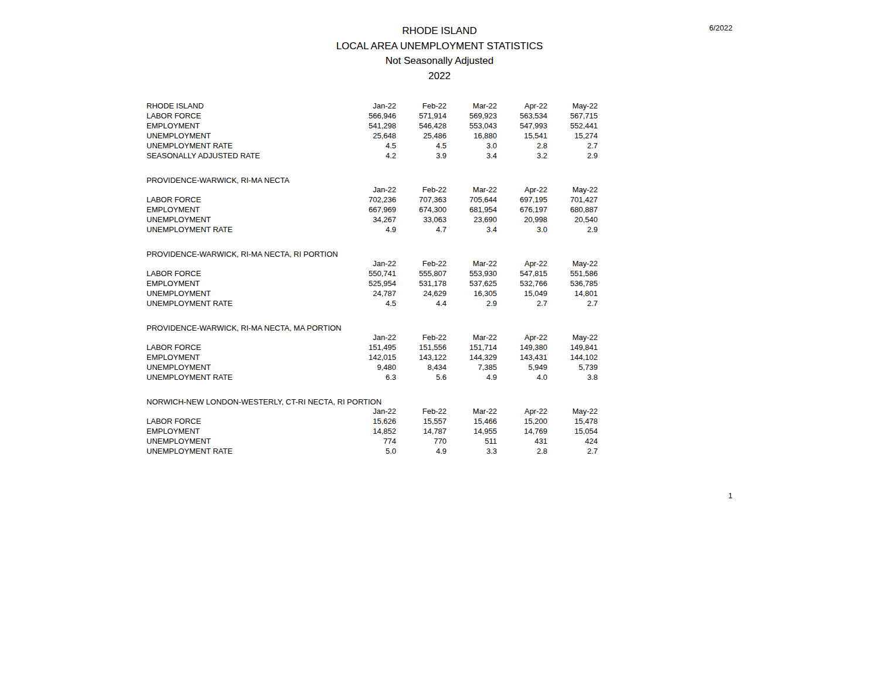6/2022
RHODE ISLAND
LOCAL AREA UNEMPLOYMENT STATISTICS
Not Seasonally Adjusted
2022
| RHODE ISLAND | Jan-22 | Feb-22 | Mar-22 | Apr-22 | May-22 |
| --- | --- | --- | --- | --- | --- |
| LABOR FORCE | 566,946 | 571,914 | 569,923 | 563,534 | 567,715 |
| EMPLOYMENT | 541,298 | 546,428 | 553,043 | 547,993 | 552,441 |
| UNEMPLOYMENT | 25,648 | 25,486 | 16,880 | 15,541 | 15,274 |
| UNEMPLOYMENT RATE | 4.5 | 4.5 | 3.0 | 2.8 | 2.7 |
| SEASONALLY ADJUSTED RATE | 4.2 | 3.9 | 3.4 | 3.2 | 2.9 |
PROVIDENCE-WARWICK, RI-MA NECTA
| | Jan-22 | Feb-22 | Mar-22 | Apr-22 | May-22 |
| --- | --- | --- | --- | --- | --- |
| LABOR FORCE | 702,236 | 707,363 | 705,644 | 697,195 | 701,427 |
| EMPLOYMENT | 667,969 | 674,300 | 681,954 | 676,197 | 680,887 |
| UNEMPLOYMENT | 34,267 | 33,063 | 23,690 | 20,998 | 20,540 |
| UNEMPLOYMENT RATE | 4.9 | 4.7 | 3.4 | 3.0 | 2.9 |
PROVIDENCE-WARWICK, RI-MA NECTA, RI PORTION
| | Jan-22 | Feb-22 | Mar-22 | Apr-22 | May-22 |
| --- | --- | --- | --- | --- | --- |
| LABOR FORCE | 550,741 | 555,807 | 553,930 | 547,815 | 551,586 |
| EMPLOYMENT | 525,954 | 531,178 | 537,625 | 532,766 | 536,785 |
| UNEMPLOYMENT | 24,787 | 24,629 | 16,305 | 15,049 | 14,801 |
| UNEMPLOYMENT RATE | 4.5 | 4.4 | 2.9 | 2.7 | 2.7 |
PROVIDENCE-WARWICK, RI-MA NECTA, MA PORTION
| | Jan-22 | Feb-22 | Mar-22 | Apr-22 | May-22 |
| --- | --- | --- | --- | --- | --- |
| LABOR FORCE | 151,495 | 151,556 | 151,714 | 149,380 | 149,841 |
| EMPLOYMENT | 142,015 | 143,122 | 144,329 | 143,431 | 144,102 |
| UNEMPLOYMENT | 9,480 | 8,434 | 7,385 | 5,949 | 5,739 |
| UNEMPLOYMENT RATE | 6.3 | 5.6 | 4.9 | 4.0 | 3.8 |
NORWICH-NEW LONDON-WESTERLY, CT-RI NECTA, RI PORTION
| | Jan-22 | Feb-22 | Mar-22 | Apr-22 | May-22 |
| --- | --- | --- | --- | --- | --- |
| LABOR FORCE | 15,626 | 15,557 | 15,466 | 15,200 | 15,478 |
| EMPLOYMENT | 14,852 | 14,787 | 14,955 | 14,769 | 15,054 |
| UNEMPLOYMENT | 774 | 770 | 511 | 431 | 424 |
| UNEMPLOYMENT RATE | 5.0 | 4.9 | 3.3 | 2.8 | 2.7 |
1